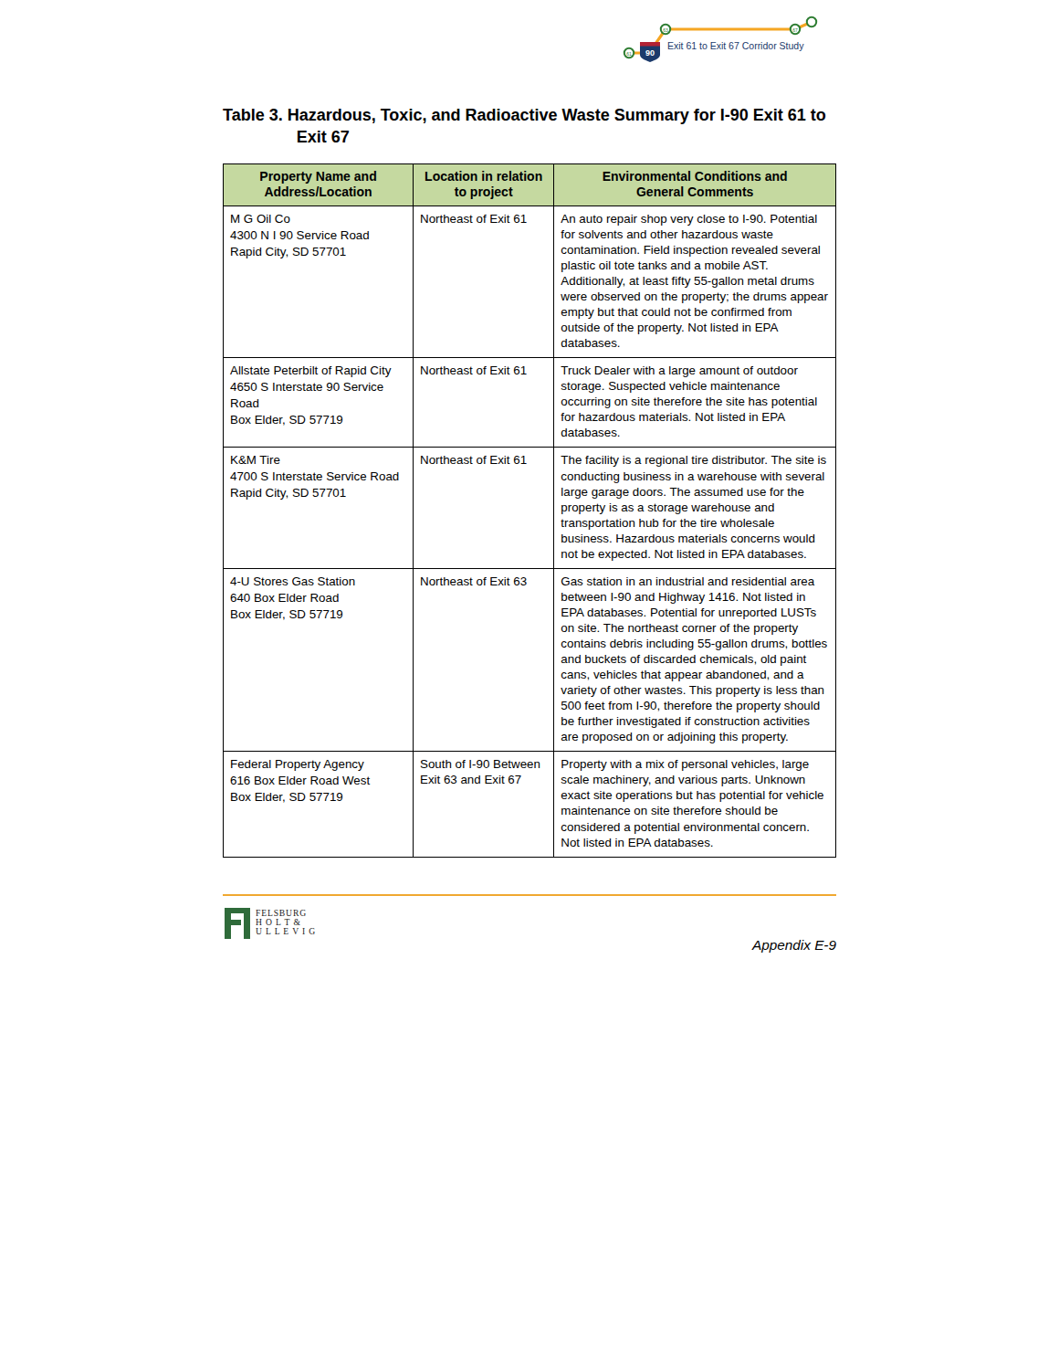61 63 67 90 Exit 61 to Exit 67 Corridor Study
Table 3. Hazardous, Toxic, and Radioactive Waste Summary for I-90 Exit 61 toExit 67
| Property Name and Address/Location | Location in relation to project | Environmental Conditions and General Comments |
| --- | --- | --- |
| M G Oil Co 4300 N I 90 Service Road Rapid City, SD 57701 | Northeast of Exit 61 | An auto repair shop very close to I-90. Potential for solvents and other hazardous waste contamination. Field inspection revealed several plastic oil tote tanks and a mobile AST. Additionally, at least fifty 55-gallon metal drums were observed on the property; the drums appear empty but that could not be confirmed from outside of the property. Not listed in EPA databases. |
| Allstate Peterbilt of Rapid City 4650 S Interstate 90 Service Road Box Elder, SD 57719 | Northeast of Exit 61 | Truck Dealer with a large amount of outdoor storage. Suspected vehicle maintenance occurring on site therefore the site has potential for hazardous materials. Not listed in EPA databases. |
| K&M Tire 4700 S Interstate Service Road Rapid City, SD 57701 | Northeast of Exit 61 | The facility is a regional tire distributor. The site is conducting business in a warehouse with several large garage doors. The assumed use for the property is as a storage warehouse and transportation hub for the tire wholesale business. Hazardous materials concerns would not be expected. Not listed in EPA databases. |
| 4-U Stores Gas Station 640 Box Elder Road Box Elder, SD 57719 | Northeast of Exit 63 | Gas station in an industrial and residential area between I-90 and Highway 1416. Not listed in EPA databases. Potential for unreported LUSTs on site. The northeast corner of the property contains debris including 55-gallon drums, bottles and buckets of discarded chemicals, old paint cans, vehicles that appear abandoned, and a variety of other wastes. This property is less than 500 feet from I-90, therefore the property should be further investigated if construction activities are proposed on or adjoining this property. |
| Federal Property Agency 616 Box Elder Road West Box Elder, SD 57719 | South of I-90 Between Exit 63 and Exit 67 | Property with a mix of personal vehicles, large scale machinery, and various parts. Unknown exact site operations but has potential for vehicle maintenance on site therefore should be considered a potential environmental concern. Not listed in EPA databases. |
FELSBURG H O L T & U L L E V I G
Appendix E-9